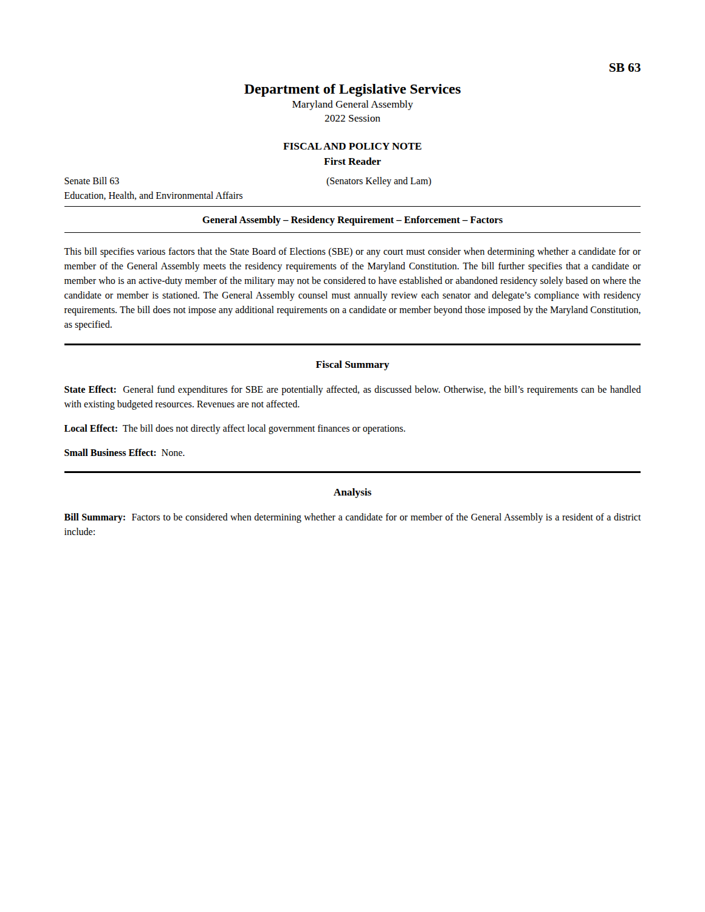SB 63
Department of Legislative Services
Maryland General Assembly
2022 Session
FISCAL AND POLICY NOTE
First Reader
Senate Bill 63 (Senators Kelley and Lam)
Education, Health, and Environmental Affairs
General Assembly – Residency Requirement – Enforcement – Factors
This bill specifies various factors that the State Board of Elections (SBE) or any court must consider when determining whether a candidate for or member of the General Assembly meets the residency requirements of the Maryland Constitution. The bill further specifies that a candidate or member who is an active-duty member of the military may not be considered to have established or abandoned residency solely based on where the candidate or member is stationed. The General Assembly counsel must annually review each senator and delegate’s compliance with residency requirements. The bill does not impose any additional requirements on a candidate or member beyond those imposed by the Maryland Constitution, as specified.
Fiscal Summary
State Effect: General fund expenditures for SBE are potentially affected, as discussed below. Otherwise, the bill’s requirements can be handled with existing budgeted resources. Revenues are not affected.
Local Effect: The bill does not directly affect local government finances or operations.
Small Business Effect: None.
Analysis
Bill Summary: Factors to be considered when determining whether a candidate for or member of the General Assembly is a resident of a district include: